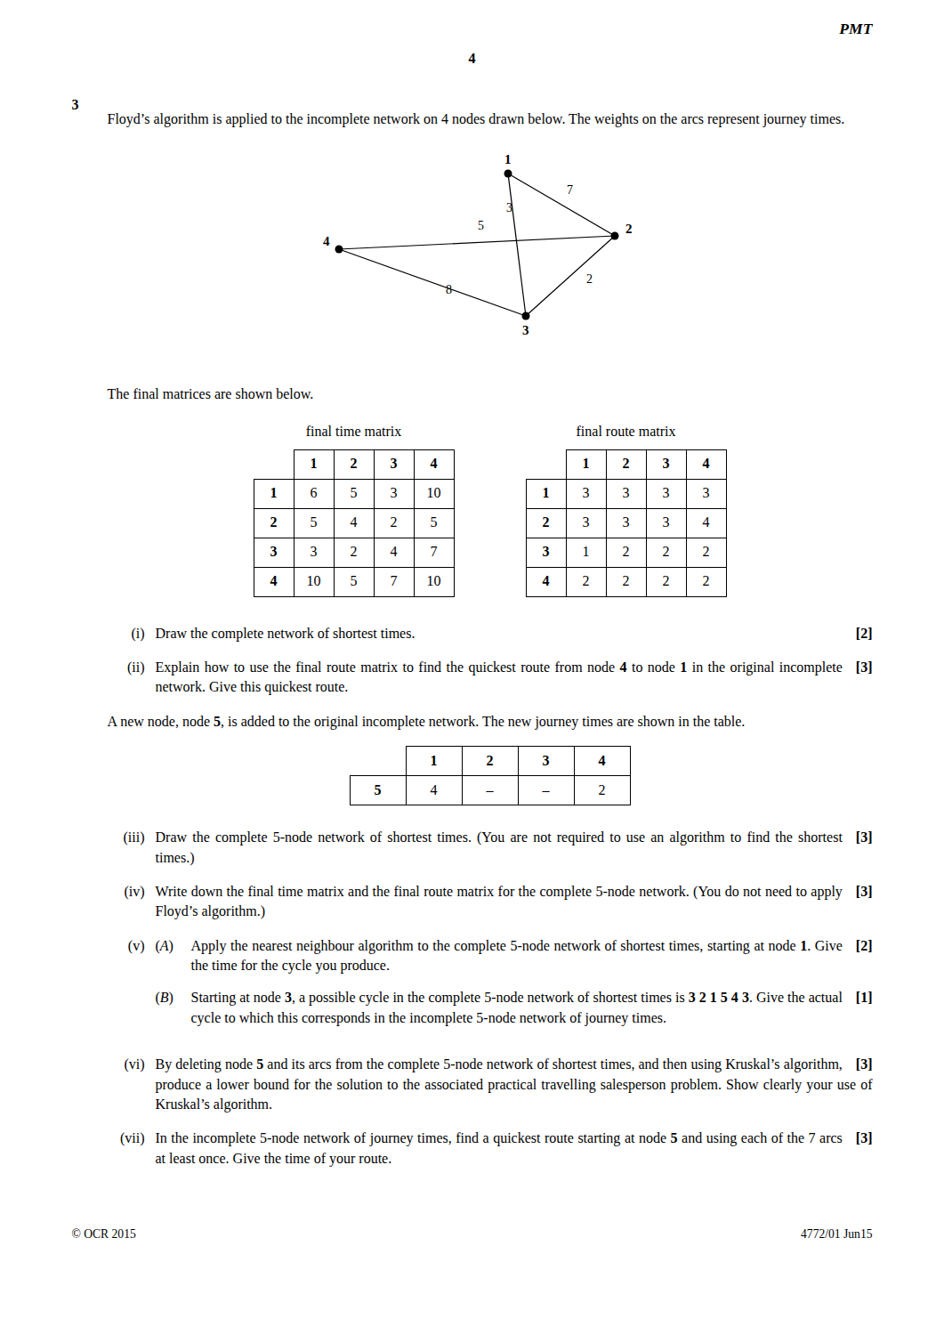PMT
4
3
Floyd’s algorithm is applied to the incomplete network on 4 nodes drawn below. The weights on the arcs represent journey times.
1 2 4 3 7 3 5 8 2
The final matrices are shown below.
final time matrix
| | 1 | 2 | 3 | 4 |
| --- | --- | --- | --- | --- |
| 1 | 6 | 5 | 3 | 10 |
| 2 | 5 | 4 | 2 | 5 |
| 3 | 3 | 2 | 4 | 7 |
| 4 | 10 | 5 | 7 | 10 |
final route matrix
| | 1 | 2 | 3 | 4 |
| --- | --- | --- | --- | --- |
| 1 | 3 | 3 | 3 | 3 |
| 2 | 3 | 3 | 3 | 4 |
| 3 | 1 | 2 | 2 | 2 |
| 4 | 2 | 2 | 2 | 2 |
(i)
[2] Draw the complete network of shortest times.
(ii)
[3] Explain how to use the final route matrix to find the quickest route from node 4 to node 1 in the original incomplete network. Give this quickest route.
A new node, node 5, is added to the original incomplete network. The new journey times are shown in the table.
| | 1 | 2 | 3 | 4 |
| --- | --- | --- | --- | --- |
| 5 | 4 | – | – | 2 |
(iii)
[3] Draw the complete 5-node network of shortest times. (You are not required to use an algorithm to find the shortest times.)
(iv)
[3] Write down the final time matrix and the final route matrix for the complete 5-node network. (You do not need to apply Floyd’s algorithm.)
(v)
(A)
[2] Apply the nearest neighbour algorithm to the complete 5-node network of shortest times, starting at node 1. Give the time for the cycle you produce.
(B)
[1] Starting at node 3, a possible cycle in the complete 5-node network of shortest times is 3 2 1 5 4 3. Give the actual cycle to which this corresponds in the incomplete 5-node network of journey times.
(vi)
[3] By deleting node 5 and its arcs from the complete 5-node network of shortest times, and then using Kruskal’s algorithm, produce a lower bound for the solution to the associated practical travelling salesperson problem. Show clearly your use of Kruskal’s algorithm.
(vii)
[3] In the incomplete 5-node network of journey times, find a quickest route starting at node 5 and using each of the 7 arcs at least once. Give the time of your route.
© OCR 2015
4772/01 Jun15